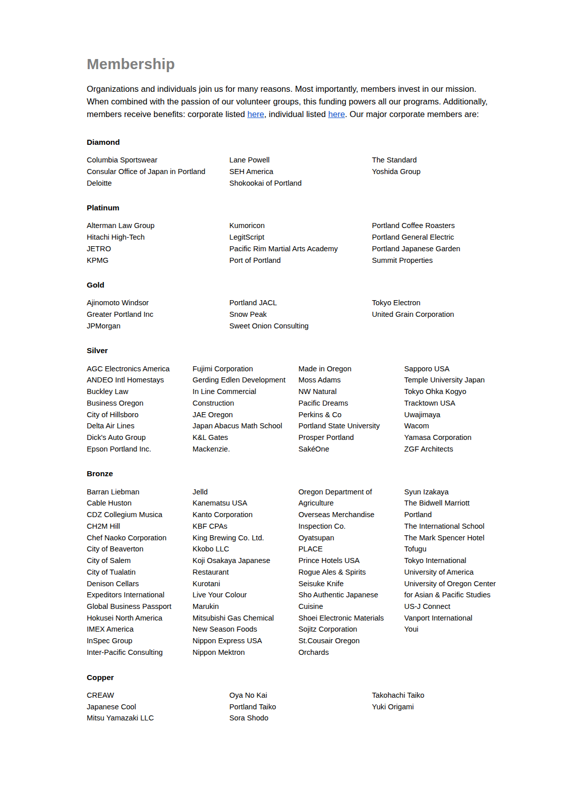Membership
Organizations and individuals join us for many reasons. Most importantly, members invest in our mission. When combined with the passion of our volunteer groups, this funding powers all our programs. Additionally, members receive benefits: corporate listed here, individual listed here. Our major corporate members are:
Diamond
Columbia Sportswear
Consular Office of Japan in Portland
Deloitte
Lane Powell
SEH America
Shokookai of Portland
The Standard
Yoshida Group
Platinum
Alterman Law Group
Hitachi High-Tech
JETRO
KPMG
Kumoricon
LegitScript
Pacific Rim Martial Arts Academy
Port of Portland
Portland Coffee Roasters
Portland General Electric
Portland Japanese Garden
Summit Properties
Gold
Ajinomoto Windsor
Greater Portland Inc
JPMorgan
Portland JACL
Snow Peak
Sweet Onion Consulting
Tokyo Electron
United Grain Corporation
Silver
AGC Electronics America
ANDEO Intl Homestays
Buckley Law
Business Oregon
City of Hillsboro
Delta Air Lines
Dick's Auto Group
Epson Portland Inc.
Fujimi Corporation
Gerding Edlen Development
In Line Commercial Construction
JAE Oregon
Japan Abacus Math School
K&L Gates
Mackenzie.
Made in Oregon
Moss Adams
NW Natural
Pacific Dreams
Perkins & Co
Portland State University
Prosper Portland
SakéOne
Sapporo USA
Temple University Japan
Tokyo Ohka Kogyo
Tracktown USA
Uwajimaya
Wacom
Yamasa Corporation
ZGF Architects
Bronze
Barran Liebman
Cable Huston
CDZ Collegium Musica
CH2M Hill
Chef Naoko Corporation
City of Beaverton
City of Salem
City of Tualatin
Denison Cellars
Expeditors International
Global Business Passport
Hokusei North America
IMEX America
InSpec Group
Inter-Pacific Consulting
Jelld
Kanematsu USA
Kanto Corporation
KBF CPAs
King Brewing Co. Ltd.
Kkobo LLC
Koji Osakaya Japanese Restaurant
Kurotani
Live Your Colour
Marukin
Mitsubishi Gas Chemical
New Season Foods
Nippon Express USA
Nippon Mektron
Oregon Department of Agriculture
Overseas Merchandise Inspection Co.
Oyatsupan
PLACE
Prince Hotels USA
Rogue Ales & Spirits
Seisuke Knife
Sho Authentic Japanese Cuisine
Shoei Electronic Materials
Sojitz Corporation
St.Cousair Oregon
Orchards
Syun Izakaya
The Bidwell Marriott Portland
The International School
The Mark Spencer Hotel
Tofugu
Tokyo International University of America
University of Oregon Center for Asian & Pacific Studies
US-J Connect
Vanport International
Youi
Copper
CREAW
Japanese Cool
Mitsu Yamazaki LLC
Oya No Kai
Portland Taiko
Sora Shodo
Takohachi Taiko
Yuki Origami